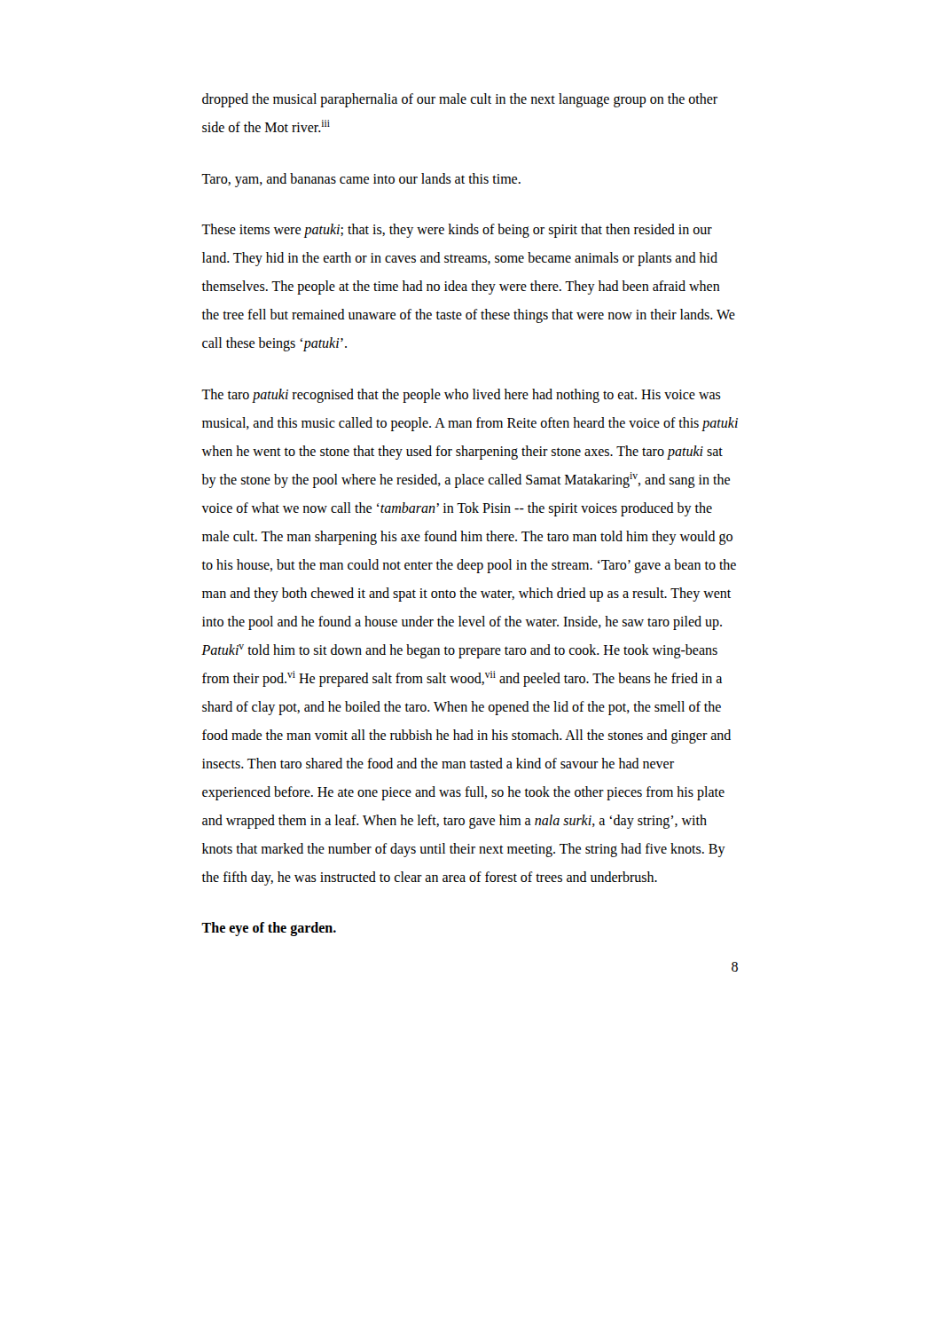dropped the musical paraphernalia of our male cult in the next language group on the other side of the Mot river.iii
Taro, yam, and bananas came into our lands at this time.
These items were patuki; that is, they were kinds of being or spirit that then resided in our land. They hid in the earth or in caves and streams, some became animals or plants and hid themselves. The people at the time had no idea they were there. They had been afraid when the tree fell but remained unaware of the taste of these things that were now in their lands. We call these beings ‘patuki’.
The taro patuki recognised that the people who lived here had nothing to eat. His voice was musical, and this music called to people. A man from Reite often heard the voice of this patuki when he went to the stone that they used for sharpening their stone axes. The taro patuki sat by the stone by the pool where he resided, a place called Samat Matakaringiv, and sang in the voice of what we now call the ‘tambaran’ in Tok Pisin -- the spirit voices produced by the male cult. The man sharpening his axe found him there. The taro man told him they would go to his house, but the man could not enter the deep pool in the stream. ‘Taro’ gave a bean to the man and they both chewed it and spat it onto the water, which dried up as a result. They went into the pool and he found a house under the level of the water. Inside, he saw taro piled up. Patukiv told him to sit down and he began to prepare taro and to cook. He took wing-beans from their pod.vi He prepared salt from salt wood,vii and peeled taro. The beans he fried in a shard of clay pot, and he boiled the taro. When he opened the lid of the pot, the smell of the food made the man vomit all the rubbish he had in his stomach. All the stones and ginger and insects. Then taro shared the food and the man tasted a kind of savour he had never experienced before. He ate one piece and was full, so he took the other pieces from his plate and wrapped them in a leaf. When he left, taro gave him a nala surki, a ‘day string’, with knots that marked the number of days until their next meeting. The string had five knots. By the fifth day, he was instructed to clear an area of forest of trees and underbrush.
The eye of the garden.
8